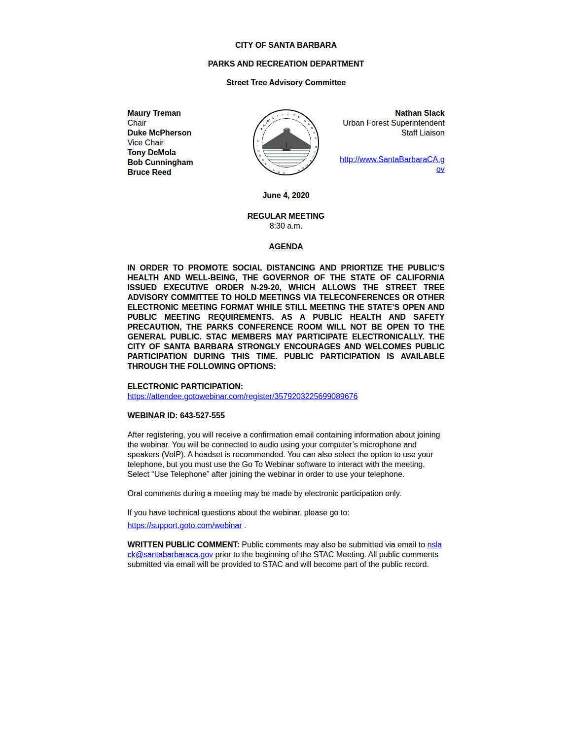CITY OF SANTA BARBARA
PARKS AND RECREATION DEPARTMENT
Street Tree Advisory Committee
| Maury Treman Chair Duke McPherson Vice Chair Tony DeMola Bob Cunningham Bruce Reed | T H E C I T Y O F S A N T A B A R B A R A C A L I F O R N I A 1 8 5 0 | Nathan Slack Urban Forest Superintendent Staff Liaison http://www.SantaBarbaraCA.gov |
June 4, 2020
REGULAR MEETING
8:30 a.m.
AGENDA
In order to promote social distancing and priortize the public’s health and well-being, the Governor of the State of California issued Executive Order N-29-20, which allows the Street Tree Advisory Committee to hold meetings via teleconferences or other electronic meeting format while still meeting the State’s open and public meeting requirements. As a public health and safety precaution, the Parks Conference Room will not be open to the general public. STAC members may participate electronically. The City of Santa Barbara strongly encourages and welcomes public participation during this time. Public participation is available through the following options:
ELECTRONIC PARTICIPATION:
https://attendee.gotowebinar.com/register/3579203225699089676
WEBINAR ID: 643-527-555
After registering, you will receive a confirmation email containing information about joining the webinar. You will be connected to audio using your computer’s microphone and speakers (VoIP). A headset is recommended. You can also select the option to use your telephone, but you must use the Go To Webinar software to interact with the meeting. Select “Use Telephone” after joining the webinar in order to use your telephone.
Oral comments during a meeting may be made by electronic participation only.
If you have technical questions about the webinar, please go to:
https://support.goto.com/webinar .
WRITTEN PUBLIC COMMENT: Public comments may also be submitted via email to nslack@santabarbaraca.gov prior to the beginning of the STAC Meeting. All public comments submitted via email will be provided to STAC and will become part of the public record.